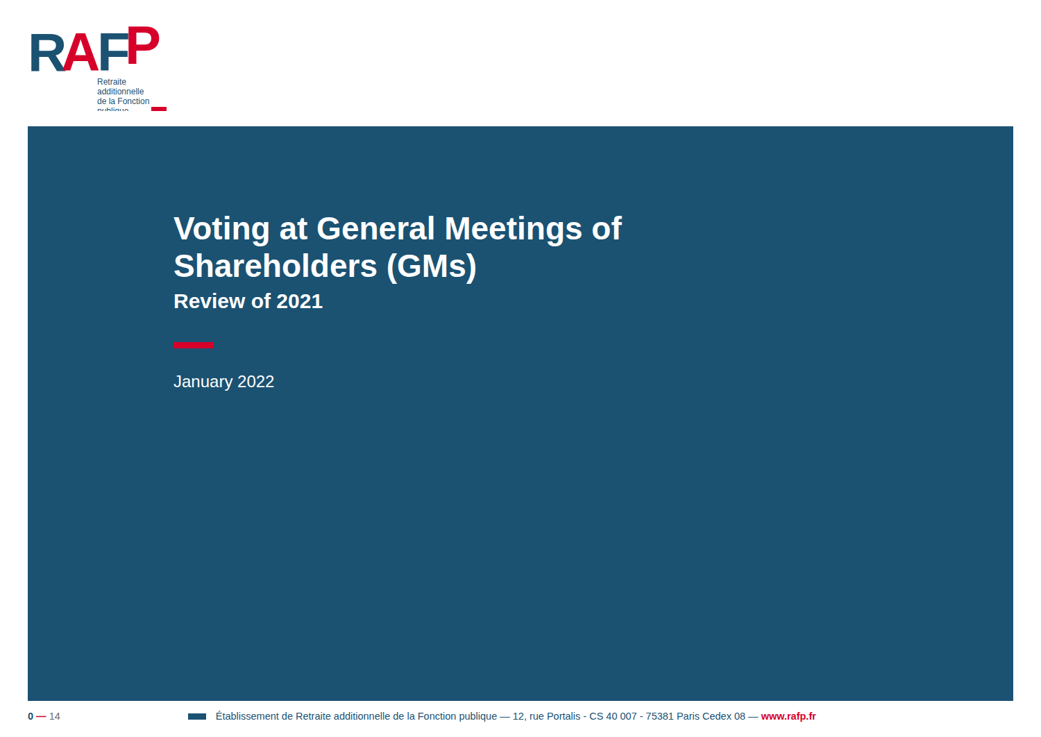R A F P Retraite additionnelle de la Fonction publique
Voting at General Meetings of Shareholders (GMs)
Review of 2021
January 2022
0 — 14 Établissement de Retraite additionnelle de la Fonction publique — 12, rue Portalis - CS 40 007 - 75381 Paris Cedex 08 — www.rafp.fr